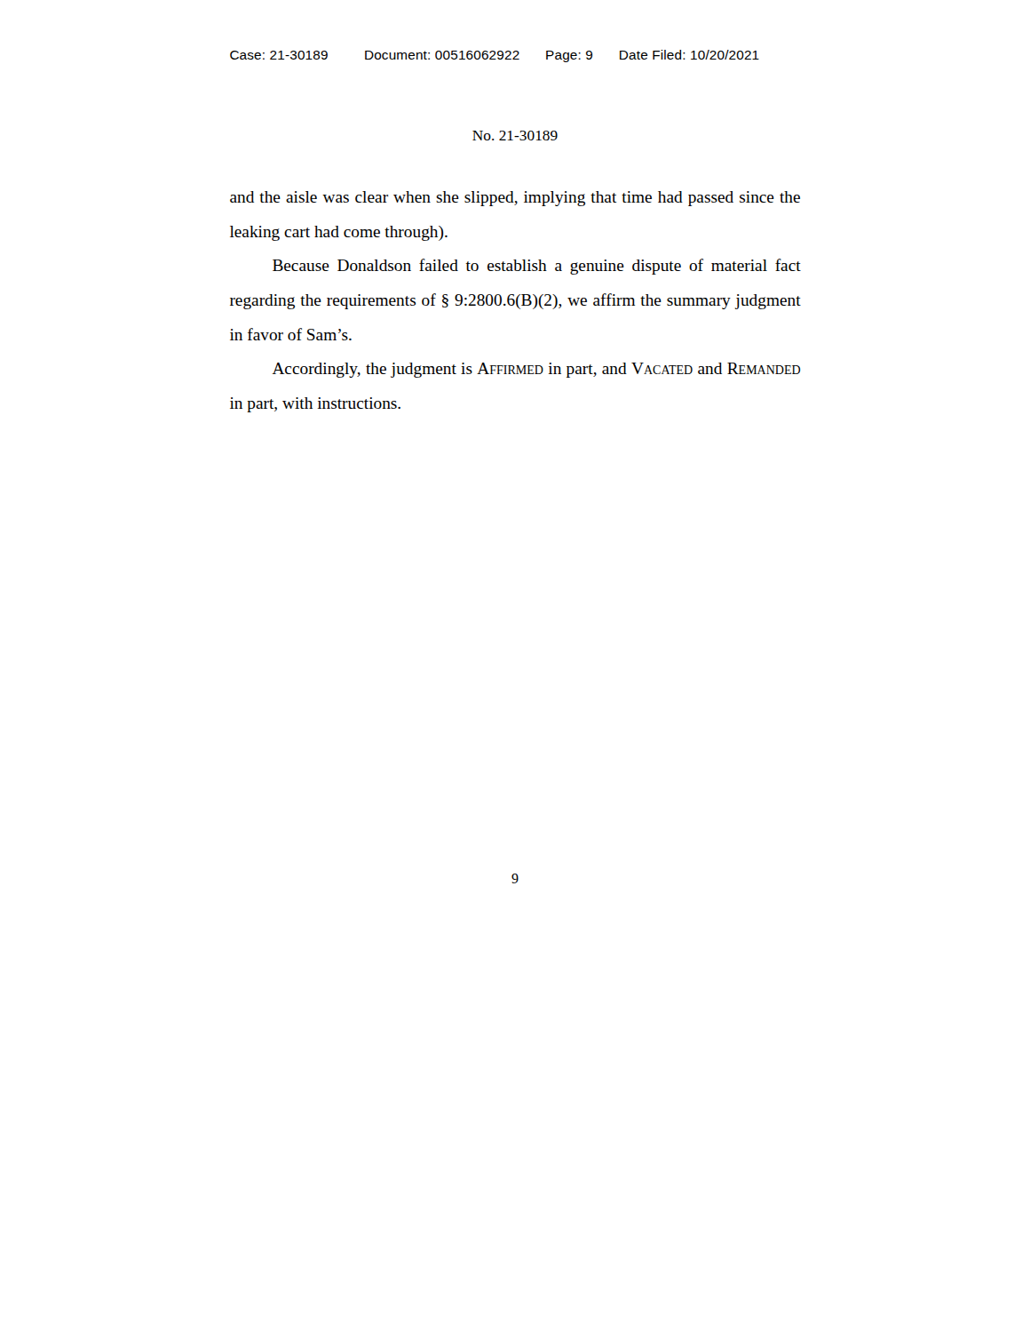Case: 21-30189 Document: 00516062922 Page: 9 Date Filed: 10/20/2021
No. 21-30189
and the aisle was clear when she slipped, implying that time had passed since the leaking cart had come through).
Because Donaldson failed to establish a genuine dispute of material fact regarding the requirements of § 9:2800.6(B)(2), we affirm the summary judgment in favor of Sam’s.
Accordingly, the judgment is Affirmed in part, and Vacated and Remanded in part, with instructions.
9